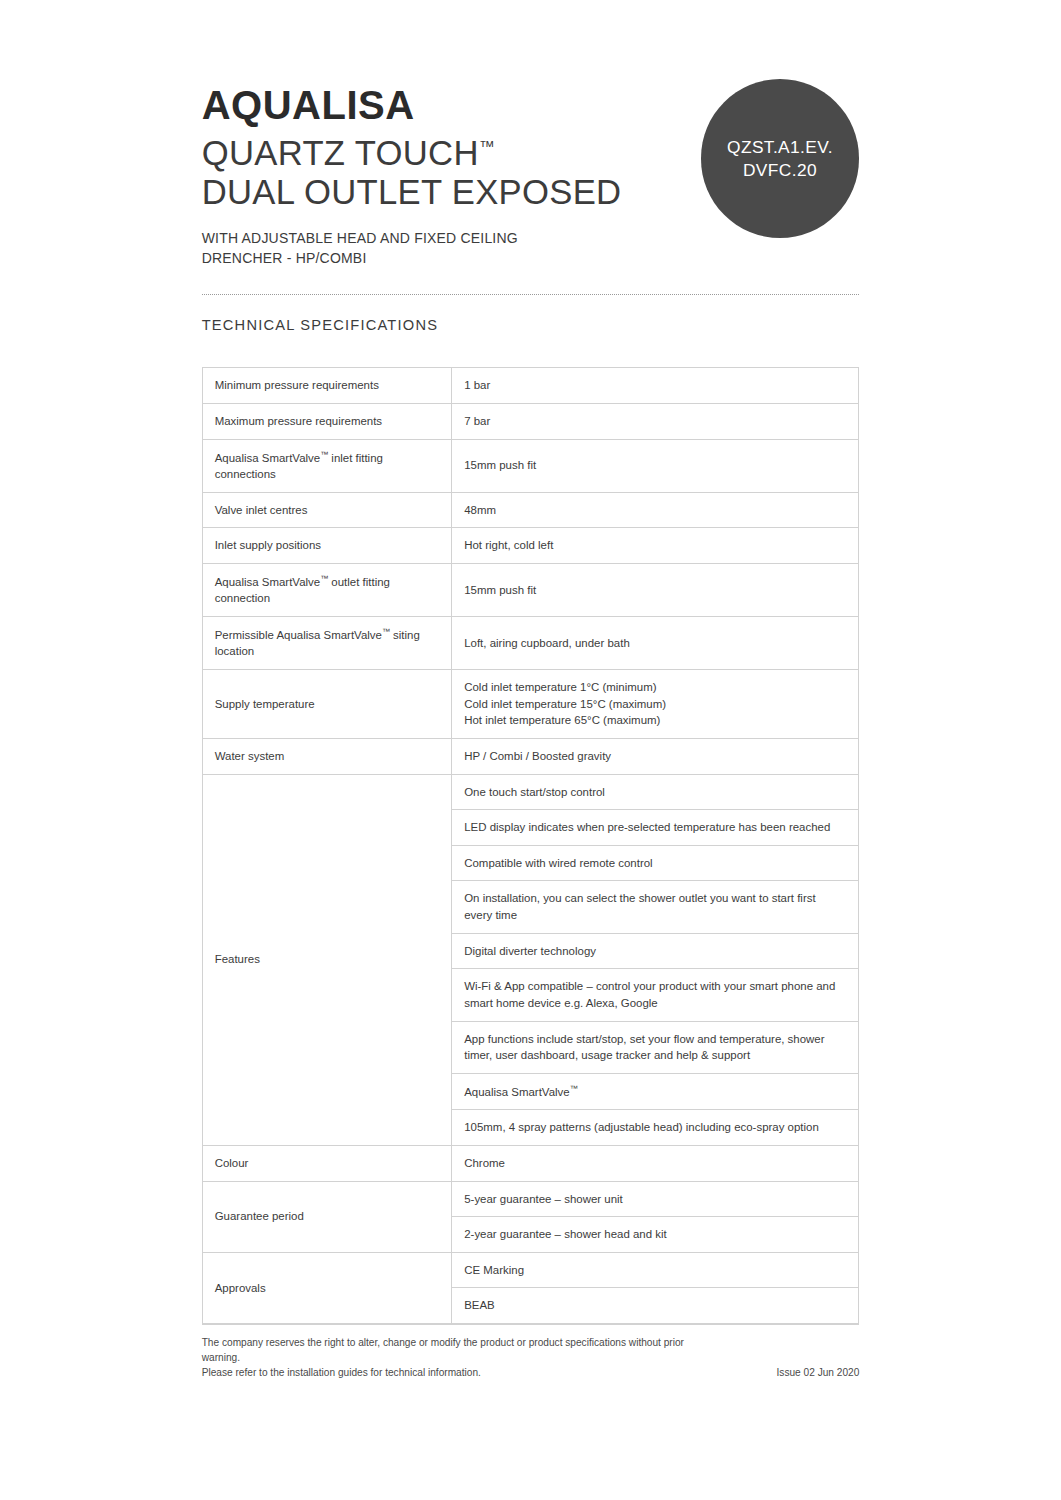QZST.A1.EV.
DVFC.20
AQUALISA
Quartz Touch™
Dual Outlet Exposed
With adjustable head and fixed ceiling
drencher - HP/Combi
Technical Specifications
| Minimum pressure requirements | 1 bar |
| Maximum pressure requirements | 7 bar |
| Aqualisa SmartValve ™ inlet fitting connections | 15mm push fit |
| Valve inlet centres | 48mm |
| Inlet supply positions | Hot right, cold left |
| Aqualisa SmartValve ™ outlet fitting connection | 15mm push fit |
| Permissible Aqualisa SmartValve ™ siting location | Loft, airing cupboard, under bath |
| Supply temperature | Cold inlet temperature 1°C (minimum) Cold inlet temperature 15°C (maximum) Hot inlet temperature 65°C (maximum) |
| Water system | HP / Combi / Boosted gravity |
| Features | One touch start/stop control |
| LED display indicates when pre-selected temperature has been reached |
| Compatible with wired remote control |
| On installation, you can select the shower outlet you want to start first every time |
| Digital diverter technology |
| Wi-Fi & App compatible – control your product with your smart phone and smart home device e.g. Alexa, Google |
| App functions include start/stop, set your flow and temperature, shower timer, user dashboard, usage tracker and help & support |
| Aqualisa SmartValve ™ |
| 105mm, 4 spray patterns (adjustable head) including eco-spray option |
| Colour | Chrome |
| Guarantee period | 5-year guarantee – shower unit |
| 2-year guarantee – shower head and kit |
| Approvals | CE Marking |
| BEAB |
The company reserves the right to alter, change or modify the product or product specifications without prior warning.
Please refer to the installation guides for technical information.
Issue 02 Jun 2020